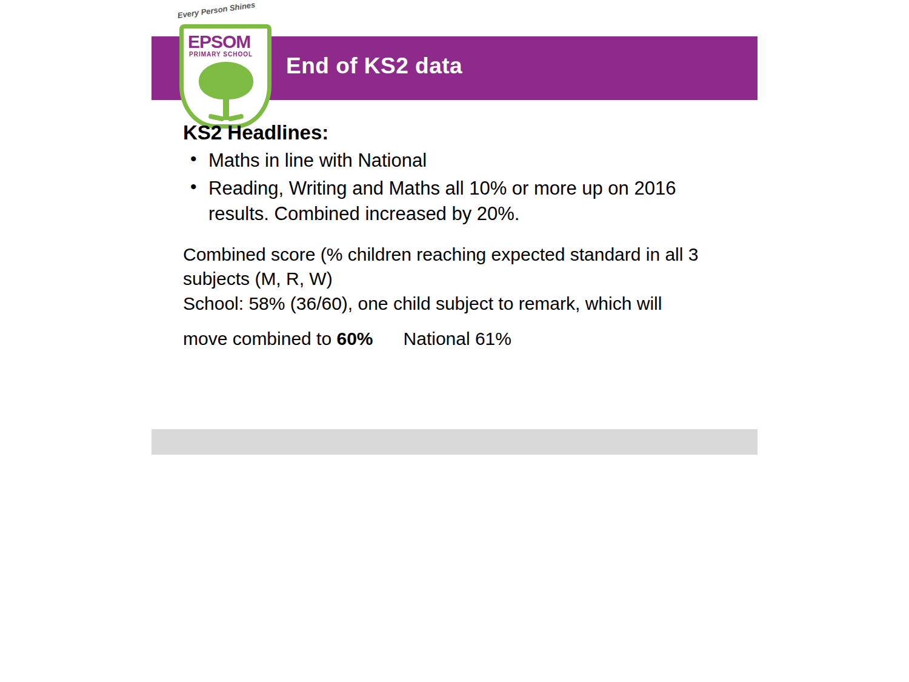End of KS2 data
Every Person Shines
EPSOM
PRIMARY SCHOOL
KS2 Headlines:
Maths in line with National
Reading, Writing and Maths all 10% or more up on 2016 results. Combined increased by 20%.
Combined score (% children reaching expected standard in all 3 subjects (M, R, W)
School: 58% (36/60), one child subject to remark, which will
move combined to 60% National 61%